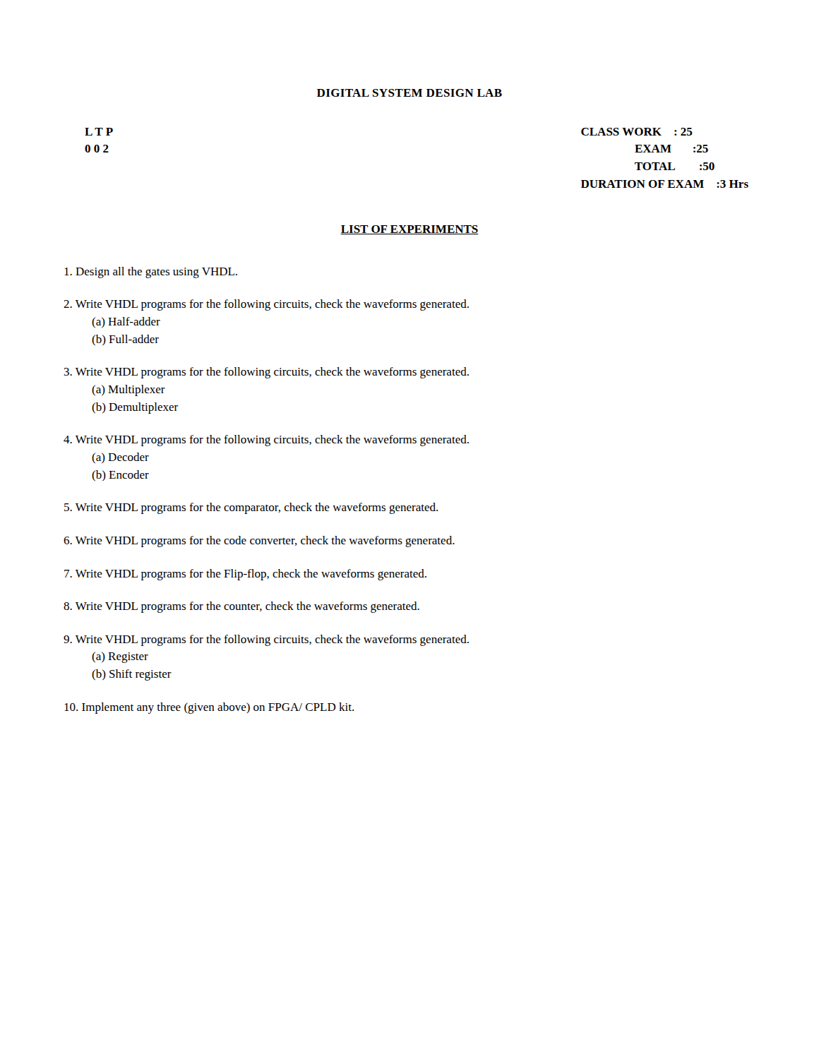DIGITAL SYSTEM DESIGN LAB
L T P 0 0 2
CLASS WORK : 25 EXAM :25 TOTAL :50 DURATION OF EXAM :3 Hrs
LIST OF EXPERIMENTS
1. Design all the gates using VHDL.
2. Write VHDL programs for the following circuits, check the waveforms generated.
(a) Half-adder
(b) Full-adder
3. Write VHDL programs for the following circuits, check the waveforms generated.
(a) Multiplexer
(b) Demultiplexer
4. Write VHDL programs for the following circuits, check the waveforms generated.
(a) Decoder
(b) Encoder
5. Write VHDL programs for the comparator, check the waveforms generated.
6. Write VHDL programs for the code converter, check the waveforms generated.
7. Write VHDL programs for the Flip-flop, check the waveforms generated.
8. Write VHDL programs for the counter, check the waveforms generated.
9. Write VHDL programs for the following circuits, check the waveforms generated.
(a) Register
(b) Shift register
10. Implement any three (given above) on FPGA/ CPLD kit.